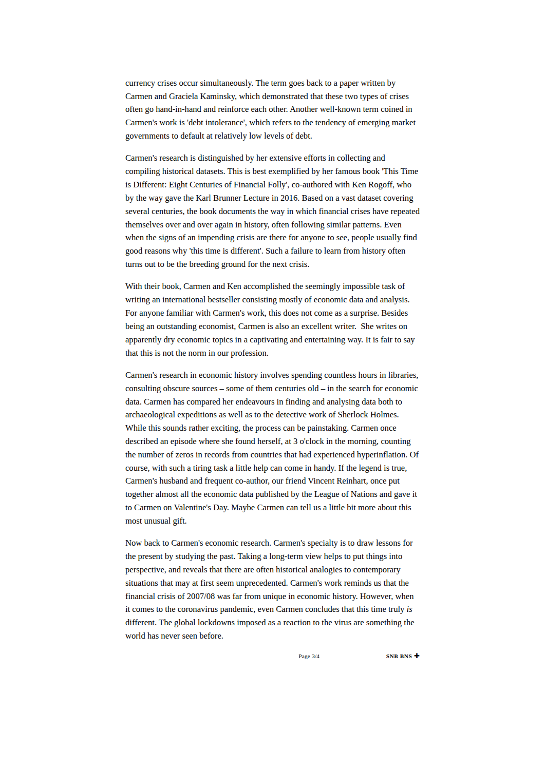currency crises occur simultaneously. The term goes back to a paper written by Carmen and Graciela Kaminsky, which demonstrated that these two types of crises often go hand-in-hand and reinforce each other. Another well-known term coined in Carmen's work is 'debt intolerance', which refers to the tendency of emerging market governments to default at relatively low levels of debt.
Carmen's research is distinguished by her extensive efforts in collecting and compiling historical datasets. This is best exemplified by her famous book 'This Time is Different: Eight Centuries of Financial Folly', co-authored with Ken Rogoff, who by the way gave the Karl Brunner Lecture in 2016. Based on a vast dataset covering several centuries, the book documents the way in which financial crises have repeated themselves over and over again in history, often following similar patterns. Even when the signs of an impending crisis are there for anyone to see, people usually find good reasons why 'this time is different'. Such a failure to learn from history often turns out to be the breeding ground for the next crisis.
With their book, Carmen and Ken accomplished the seemingly impossible task of writing an international bestseller consisting mostly of economic data and analysis. For anyone familiar with Carmen's work, this does not come as a surprise. Besides being an outstanding economist, Carmen is also an excellent writer. She writes on apparently dry economic topics in a captivating and entertaining way. It is fair to say that this is not the norm in our profession.
Carmen's research in economic history involves spending countless hours in libraries, consulting obscure sources – some of them centuries old – in the search for economic data. Carmen has compared her endeavours in finding and analysing data both to archaeological expeditions as well as to the detective work of Sherlock Holmes. While this sounds rather exciting, the process can be painstaking. Carmen once described an episode where she found herself, at 3 o'clock in the morning, counting the number of zeros in records from countries that had experienced hyperinflation. Of course, with such a tiring task a little help can come in handy. If the legend is true, Carmen's husband and frequent co-author, our friend Vincent Reinhart, once put together almost all the economic data published by the League of Nations and gave it to Carmen on Valentine's Day. Maybe Carmen can tell us a little bit more about this most unusual gift.
Now back to Carmen's economic research. Carmen's specialty is to draw lessons for the present by studying the past. Taking a long-term view helps to put things into perspective, and reveals that there are often historical analogies to contemporary situations that may at first seem unprecedented. Carmen's work reminds us that the financial crisis of 2007/08 was far from unique in economic history. However, when it comes to the coronavirus pandemic, even Carmen concludes that this time truly is different. The global lockdowns imposed as a reaction to the virus are something the world has never seen before.
Page 3/4 SNB BNS ✚